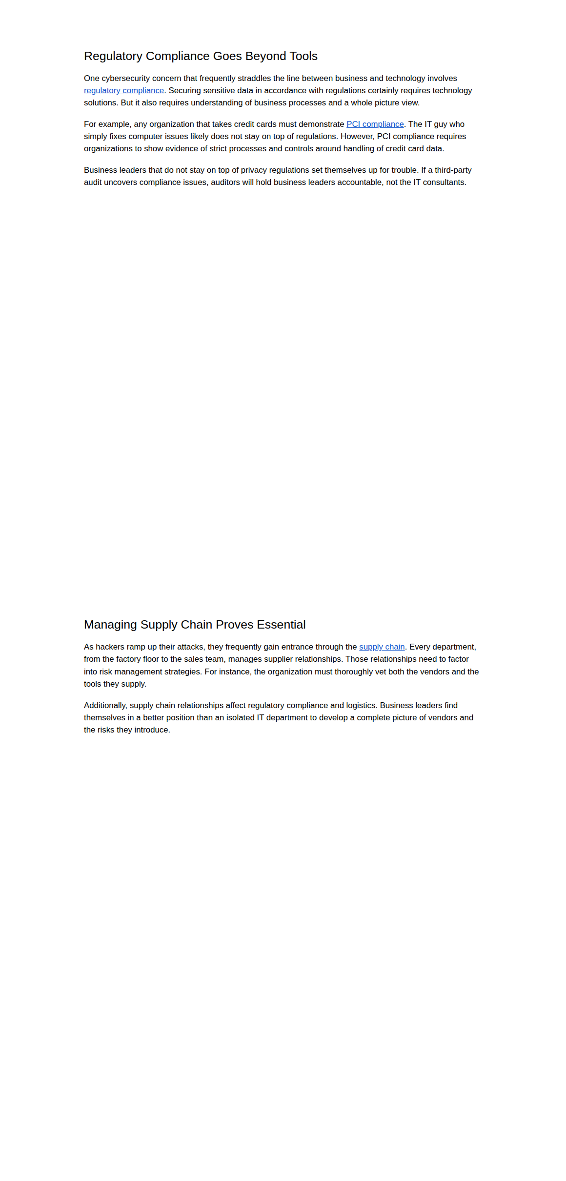Regulatory Compliance Goes Beyond Tools
One cybersecurity concern that frequently straddles the line between business and technology involves regulatory compliance. Securing sensitive data in accordance with regulations certainly requires technology solutions. But it also requires understanding of business processes and a whole picture view.
For example, any organization that takes credit cards must demonstrate PCI compliance. The IT guy who simply fixes computer issues likely does not stay on top of regulations. However, PCI compliance requires organizations to show evidence of strict processes and controls around handling of credit card data.
Business leaders that do not stay on top of privacy regulations set themselves up for trouble. If a third-party audit uncovers compliance issues, auditors will hold business leaders accountable, not the IT consultants.
Managing Supply Chain Proves Essential
As hackers ramp up their attacks, they frequently gain entrance through the supply chain. Every department, from the factory floor to the sales team, manages supplier relationships. Those relationships need to factor into risk management strategies. For instance, the organization must thoroughly vet both the vendors and the tools they supply.
Additionally, supply chain relationships affect regulatory compliance and logistics. Business leaders find themselves in a better position than an isolated IT department to develop a complete picture of vendors and the risks they introduce.